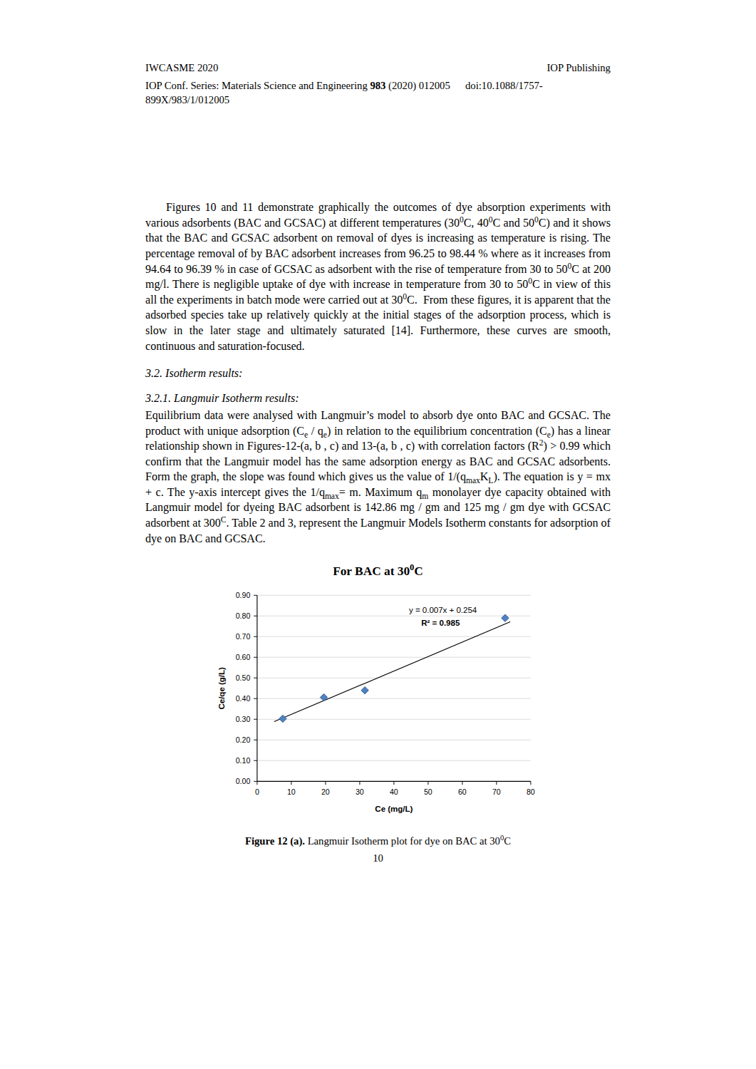IWCASME 2020
IOP Publishing
IOP Conf. Series: Materials Science and Engineering 983 (2020) 012005 doi:10.1088/1757-899X/983/1/012005
Figures 10 and 11 demonstrate graphically the outcomes of dye absorption experiments with various adsorbents (BAC and GCSAC) at different temperatures (300C, 400C and 500C) and it shows that the BAC and GCSAC adsorbent on removal of dyes is increasing as temperature is rising. The percentage removal of by BAC adsorbent increases from 96.25 to 98.44 % where as it increases from 94.64 to 96.39 % in case of GCSAC as adsorbent with the rise of temperature from 30 to 500C at 200 mg/l. There is negligible uptake of dye with increase in temperature from 30 to 500C in view of this all the experiments in batch mode were carried out at 300C. From these figures, it is apparent that the adsorbed species take up relatively quickly at the initial stages of the adsorption process, which is slow in the later stage and ultimately saturated [14]. Furthermore, these curves are smooth, continuous and saturation-focused.
3.2. Isotherm results:
3.2.1. Langmuir Isotherm results:
Equilibrium data were analysed with Langmuir’s model to absorb dye onto BAC and GCSAC. The product with unique adsorption (Ce / qe) in relation to the equilibrium concentration (Ce) has a linear relationship shown in Figures-12-(a, b , c) and 13-(a, b , c) with correlation factors (R2) > 0.99 which confirm that the Langmuir model has the same adsorption energy as BAC and GCSAC adsorbents. Form the graph, the slope was found which gives us the value of 1/(qmaxKL). The equation is y = mx + c. The y-axis intercept gives the 1/qmax= m. Maximum qm monolayer dye capacity obtained with Langmuir model for dyeing BAC adsorbent is 142.86 mg / gm and 125 mg / gm dye with GCSAC adsorbent at 300C. Table 2 and 3, represent the Langmuir Models Isotherm constants for adsorption of dye on BAC and GCSAC.
For BAC at 300C
0.90 0.80 0.70 0.60 0.50 0.40 0.30 0.20 0.10 0.00 0 10 20 30 40 50 60 70 80 Ce (mg/L) Ce/qe (g/L) y = 0.007x + 0.254 R² = 0.985
Figure 12 (a). Langmuir Isotherm plot for dye on BAC at 300C
10